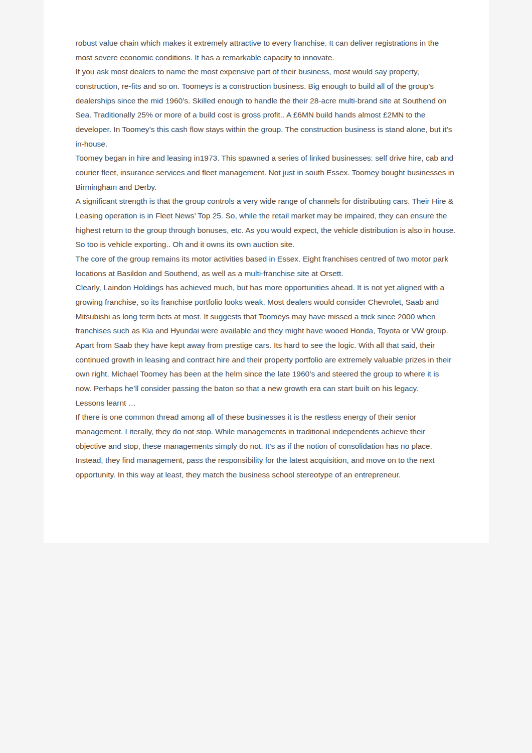robust value chain which makes it extremely attractive to every franchise. It can deliver registrations in the most severe economic conditions. It has a remarkable capacity to innovate.
If you ask most dealers to name the most expensive part of their business, most would say property, construction, re-fits and so on. Toomeys is a construction business. Big enough to build all of the group’s dealerships since the mid 1960’s. Skilled enough to handle the their 28-acre multi-brand site at Southend on Sea. Traditionally 25% or more of a build cost is gross profit.. A £6MN build hands almost £2MN to the developer. In Toomey’s this cash flow stays within the group. The construction business is stand alone, but it’s in-house.
Toomey began in hire and leasing in1973. This spawned a series of linked businesses: self drive hire, cab and courier fleet, insurance services and fleet management. Not just in south Essex. Toomey bought businesses in Birmingham and Derby.
A significant strength is that the group controls a very wide range of channels for distributing cars. Their Hire & Leasing operation is in Fleet News’ Top 25. So, while the retail market may be impaired, they can ensure the highest return to the group through bonuses, etc. As you would expect, the vehicle distribution is also in house. So too is vehicle exporting.. Oh and it owns its own auction site.
The core of the group remains its motor activities based in Essex. Eight franchises centred of two motor park locations at Basildon and Southend, as well as a multi-franchise site at Orsett.
Clearly, Laindon Holdings has achieved much, but has more opportunities ahead. It is not yet aligned with a growing franchise, so its franchise portfolio looks weak. Most dealers would consider Chevrolet, Saab and Mitsubishi as long term bets at most. It suggests that Toomeys may have missed a trick since 2000 when franchises such as Kia and Hyundai were available and they might have wooed Honda, Toyota or VW group.
Apart from Saab they have kept away from prestige cars. Its hard to see the logic. With all that said, their continued growth in leasing and contract hire and their property portfolio are extremely valuable prizes in their own right. Michael Toomey has been at the helm since the late 1960’s and steered the group to where it is now. Perhaps he’ll consider passing the baton so that a new growth era can start built on his legacy.
Lessons learnt …
If there is one common thread among all of these businesses it is the restless energy of their senior management. Literally, they do not stop. While managements in traditional independents achieve their objective and stop, these managements simply do not. It’s as if the notion of consolidation has no place. Instead, they find management, pass the responsibility for the latest acquisition, and move on to the next opportunity. In this way at least, they match the business school stereotype of an entrepreneur.